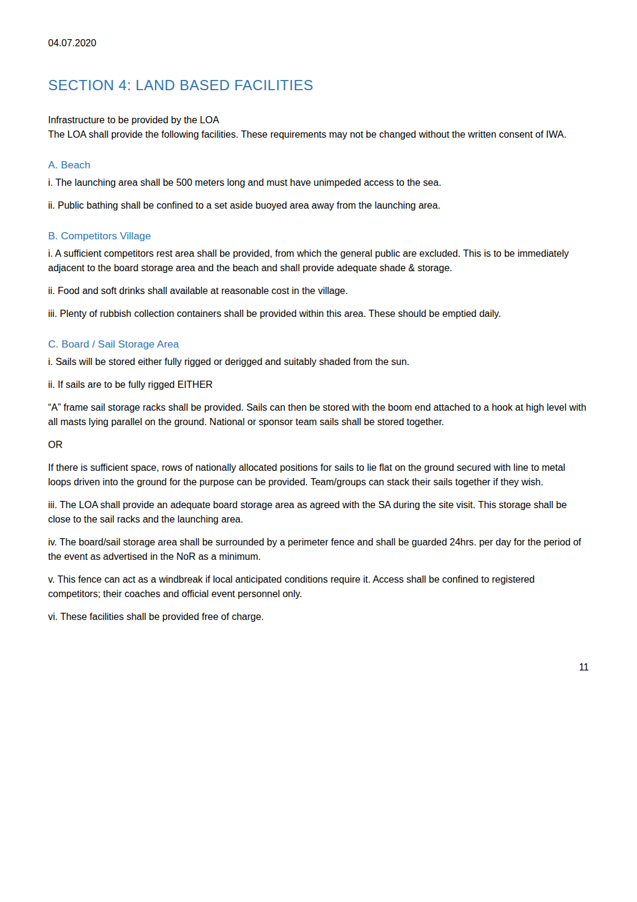04.07.2020
SECTION 4: LAND BASED FACILITIES
Infrastructure to be provided by the LOA
The LOA shall provide the following facilities. These requirements may not be changed without the written consent of IWA.
A. Beach
i. The launching area shall be 500 meters long and must have unimpeded access to the sea.
ii. Public bathing shall be confined to a set aside buoyed area away from the launching area.
B. Competitors Village
i. A sufficient competitors rest area shall be provided, from which the general public are excluded. This is to be immediately adjacent to the board storage area and the beach and shall provide adequate shade & storage.
ii. Food and soft drinks shall available at reasonable cost in the village.
iii. Plenty of rubbish collection containers shall be provided within this area. These should be emptied daily.
C. Board / Sail Storage Area
i. Sails will be stored either fully rigged or derigged and suitably shaded from the sun.
ii. If sails are to be fully rigged EITHER
“A” frame sail storage racks shall be provided. Sails can then be stored with the boom end attached to a hook at high level with all masts lying parallel on the ground. National or sponsor team sails shall be stored together.
OR
If there is sufficient space, rows of nationally allocated positions for sails to lie flat on the ground secured with line to metal loops driven into the ground for the purpose can be provided. Team/groups can stack their sails together if they wish.
iii. The LOA shall provide an adequate board storage area as agreed with the SA during the site visit. This storage shall be close to the sail racks and the launching area.
iv. The board/sail storage area shall be surrounded by a perimeter fence and shall be guarded 24hrs. per day for the period of the event as advertised in the NoR as a minimum.
v. This fence can act as a windbreak if local anticipated conditions require it. Access shall be confined to registered competitors; their coaches and official event personnel only.
vi. These facilities shall be provided free of charge.
11